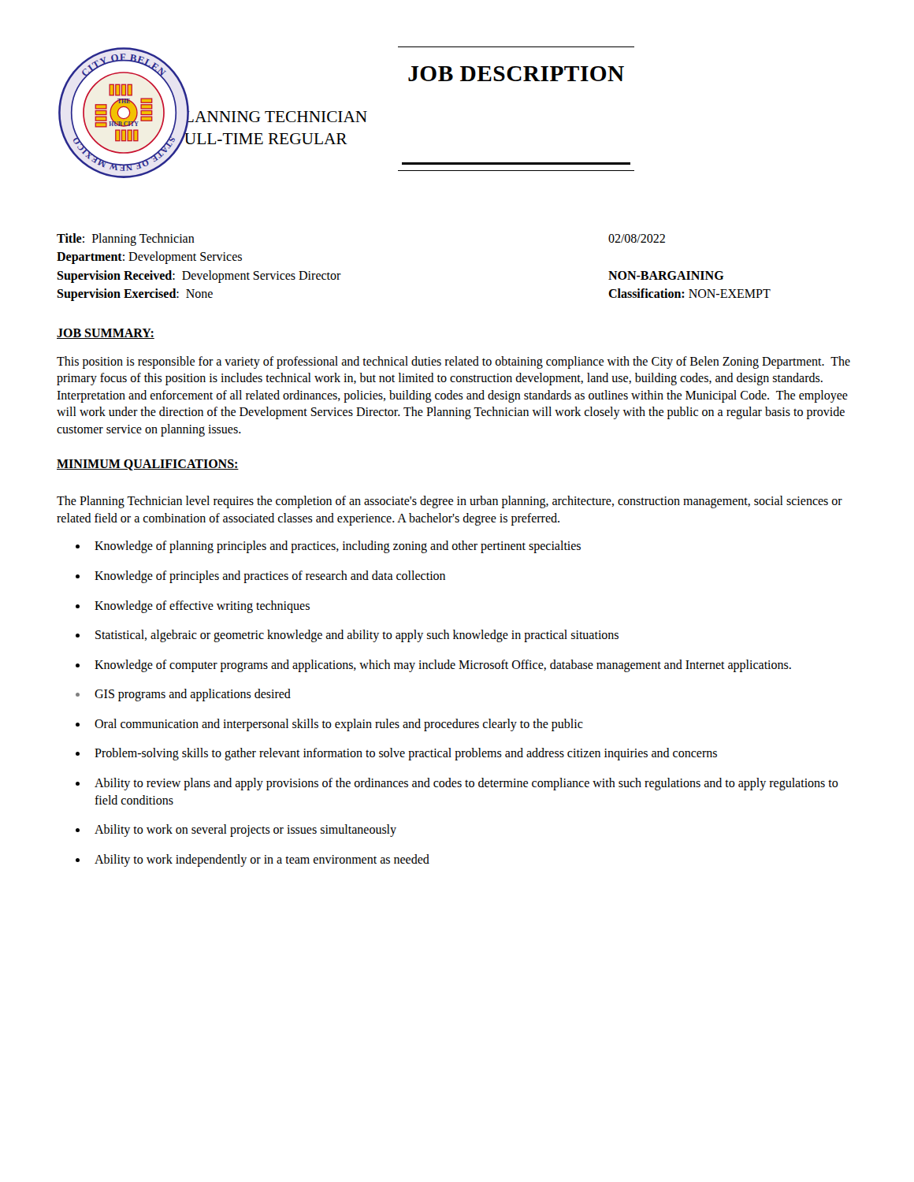CITY OF BELEN STATE OF NEW MEXICO THE HUB CITY
JOB DESCRIPTION
PLANNING TECHNICIAN
FULL-TIME REGULAR
| Title : Planning Technician | 02/08/2022 |
| Department : Development Services | |
| Supervision Received : Development Services Director | NON-BARGAINING |
| Supervision Exercised : None | Classification: NON-EXEMPT |
JOB SUMMARY:
This position is responsible for a variety of professional and technical duties related to obtaining compliance with the City of Belen Zoning Department. The primary focus of this position is includes technical work in, but not limited to construction development, land use, building codes, and design standards. Interpretation and enforcement of all related ordinances, policies, building codes and design standards as outlines within the Municipal Code. The employee will work under the direction of the Development Services Director. The Planning Technician will work closely with the public on a regular basis to provide customer service on planning issues.
MINIMUM QUALIFICATIONS:
The Planning Technician level requires the completion of an associate's degree in urban planning, architecture, construction management, social sciences or related field or a combination of associated classes and experience. A bachelor's degree is preferred.
Knowledge of planning principles and practices, including zoning and other pertinent specialties
Knowledge of principles and practices of research and data collection
Knowledge of effective writing techniques
Statistical, algebraic or geometric knowledge and ability to apply such knowledge in practical situations
Knowledge of computer programs and applications, which may include Microsoft Office, database management and Internet applications.
GIS programs and applications desired
Oral communication and interpersonal skills to explain rules and procedures clearly to the public
Problem-solving skills to gather relevant information to solve practical problems and address citizen inquiries and concerns
Ability to review plans and apply provisions of the ordinances and codes to determine compliance with such regulations and to apply regulations to field conditions
Ability to work on several projects or issues simultaneously
Ability to work independently or in a team environment as needed